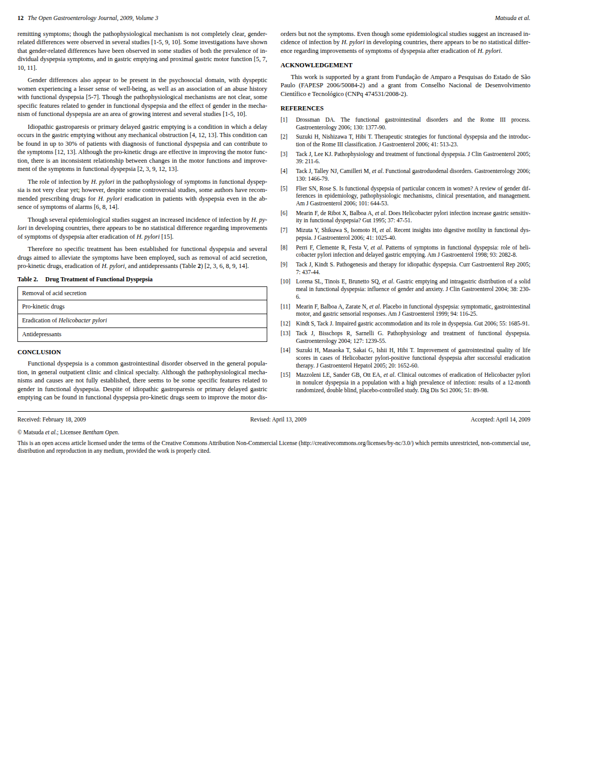12 The Open Gastroenterology Journal, 2009, Volume 3
Matsuda et al.
remitting symptoms; though the pathophysiological mechanism is not completely clear, gender-related differences were observed in several studies [1-5, 9, 10]. Some investigations have shown that gender-related differences have been observed in some studies of both the prevalence of individual dyspepsia symptoms, and in gastric emptying and proximal gastric motor function [5, 7, 10, 11].
Gender differences also appear to be present in the psychosocial domain, with dyspeptic women experiencing a lesser sense of well-being, as well as an association of an abuse history with functional dyspepsia [5-7]. Though the pathophysiological mechanisms are not clear, some specific features related to gender in functional dyspepsia and the effect of gender in the mechanism of functional dyspepsia are an area of growing interest and several studies [1-5, 10].
Idiopathic gastroparesis or primary delayed gastric emptying is a condition in which a delay occurs in the gastric emptying without any mechanical obstruction [4, 12, 13]. This condition can be found in up to 30% of patients with diagnosis of functional dyspepsia and can contribute to the symptoms [12, 13]. Although the pro-kinetic drugs are effective in improving the motor function, there is an inconsistent relationship between changes in the motor functions and improvement of the symptoms in functional dyspepsia [2, 3, 9, 12, 13].
The role of infection by H. pylori in the pathophysiology of symptoms in functional dyspepsia is not very clear yet; however, despite some controversial studies, some authors have recommended prescribing drugs for H. pylori eradication in patients with dyspepsia even in the absence of symptoms of alarms [6, 8, 14].
Though several epidemiological studies suggest an increased incidence of infection by H. pylori in developing countries, there appears to be no statistical difference regarding improvements of symptoms of dyspepsia after eradication of H. pylori [15].
Therefore no specific treatment has been established for functional dyspepsia and several drugs aimed to alleviate the symptoms have been employed, such as removal of acid secretion, pro-kinetic drugs, eradication of H. pylori, and antidepressants (Table 2) [2, 3, 6, 8, 9, 14].
Table 2. Drug Treatment of Functional Dyspepsia
| Removal of acid secretion |
| Pro-kinetic drugs |
| Eradication of Helicobacter pylori |
| Antidepressants |
Conclusion
Functional dyspepsia is a common gastrointestinal disorder observed in the general population, in general outpatient clinic and clinical specialty. Although the pathophysiological mechanisms and causes are not fully established, there seems to be some specific features related to gender in functional dyspepsia. Despite of idiopathic gastroparesis or primary delayed gastric emptying can be found in functional dyspepsia pro-kinetic drugs seem to improve the motor disorders but not the symptoms. Even though some epidemiological studies suggest an increased incidence of infection by H. pylori in developing countries, there appears to be no statistical difference regarding improvements of symptoms of dyspepsia after eradication of H. pylori.
Acknowledgement
This work is supported by a grant from Fundação de Amparo a Pesquisas do Estado de São Paulo (FAPESP 2006/50084-2) and a grant from Conselho Nacional de Desenvolvimento Científico e Tecnológico (CNPq 474531/2008-2).
References
[1] Drossman DA. The functional gastrointestinal disorders and the Rome III process. Gastroenterology 2006; 130: 1377-90.
[2] Suzuki H, Nishizawa T, Hibi T. Therapeutic strategies for functional dyspepsia and the introduction of the Rome III classification. J Gastroenterol 2006; 41: 513-23.
[3] Tack J, Lee KJ. Pathophysiology and treatment of functional dyspepsia. J Clin Gastroenterol 2005; 39: 211-6.
[4] Tack J, Talley NJ, Camilleri M, et al. Functional gastroduodenal disorders. Gastroenterology 2006; 130: 1466-79.
[5] Flier SN, Rose S. Is functional dyspepsia of particular concern in women? A review of gender differences in epidemiology, pathophysiologic mechanisms, clinical presentation, and management. Am J Gastroenterol 2006; 101: 644-53.
[6] Mearin F, de Ribot X, Balboa A, et al. Does Helicobacter pylori infection increase gastric sensitivity in functional dyspepsia? Gut 1995; 37: 47-51.
[7] Mizuta Y, Shikuwa S, Isomoto H, et al. Recent insights into digestive motility in functional dyspepsia. J Gastroenterol 2006; 41: 1025-40.
[8] Perri F, Clemente R, Festa V, et al. Patterns of symptoms in functional dyspepsia: role of helicobacter pylori infection and delayed gastric emptying. Am J Gastroenterol 1998; 93: 2082-8.
[9] Tack J, Kindt S. Pathogenesis and therapy for idiopathic dyspepsia. Curr Gastroenterol Rep 2005; 7: 437-44.
[10] Lorena SL, Tinois E, Brunetto SQ, et al. Gastric emptying and intragastric distribution of a solid meal in functional dyspepsia: influence of gender and anxiety. J Clin Gastroenterol 2004; 38: 230-6.
[11] Mearin F, Balboa A, Zarate N, et al. Placebo in functional dyspepsia: symptomatic, gastrointestinal motor, and gastric sensorial responses. Am J Gastroenterol 1999; 94: 116-25.
[12] Kindt S, Tack J. Impaired gastric accommodation and its role in dyspepsia. Gut 2006; 55: 1685-91.
[13] Tack J, Bisschops R, Sarnelli G. Pathophysiology and treatment of functional dyspepsia. Gastroenterology 2004; 127: 1239-55.
[14] Suzuki H, Masaoka T, Sakai G, Ishii H, Hibi T. Improvement of gastrointestinal quality of life scores in cases of Helicobacter pylori-positive functional dyspepsia after successful eradication therapy. J Gastroenterol Hepatol 2005; 20: 1652-60.
[15] Mazzoleni LE, Sander GB, Ott EA, et al. Clinical outcomes of eradication of Helicobacter pylori in nonulcer dyspepsia in a population with a high prevalence of infection: results of a 12-month randomized, double blind, placebo-controlled study. Dig Dis Sci 2006; 51: 89-98.
Received: February 18, 2009 Revised: April 13, 2009 Accepted: April 14, 2009
© Matsuda et al.; Licensee Bentham Open.
This is an open access article licensed under the terms of the Creative Commons Attribution Non-Commercial License (http://creativecommons.org/licenses/by-nc/3.0/) which permits unrestricted, non-commercial use, distribution and reproduction in any medium, provided the work is properly cited.